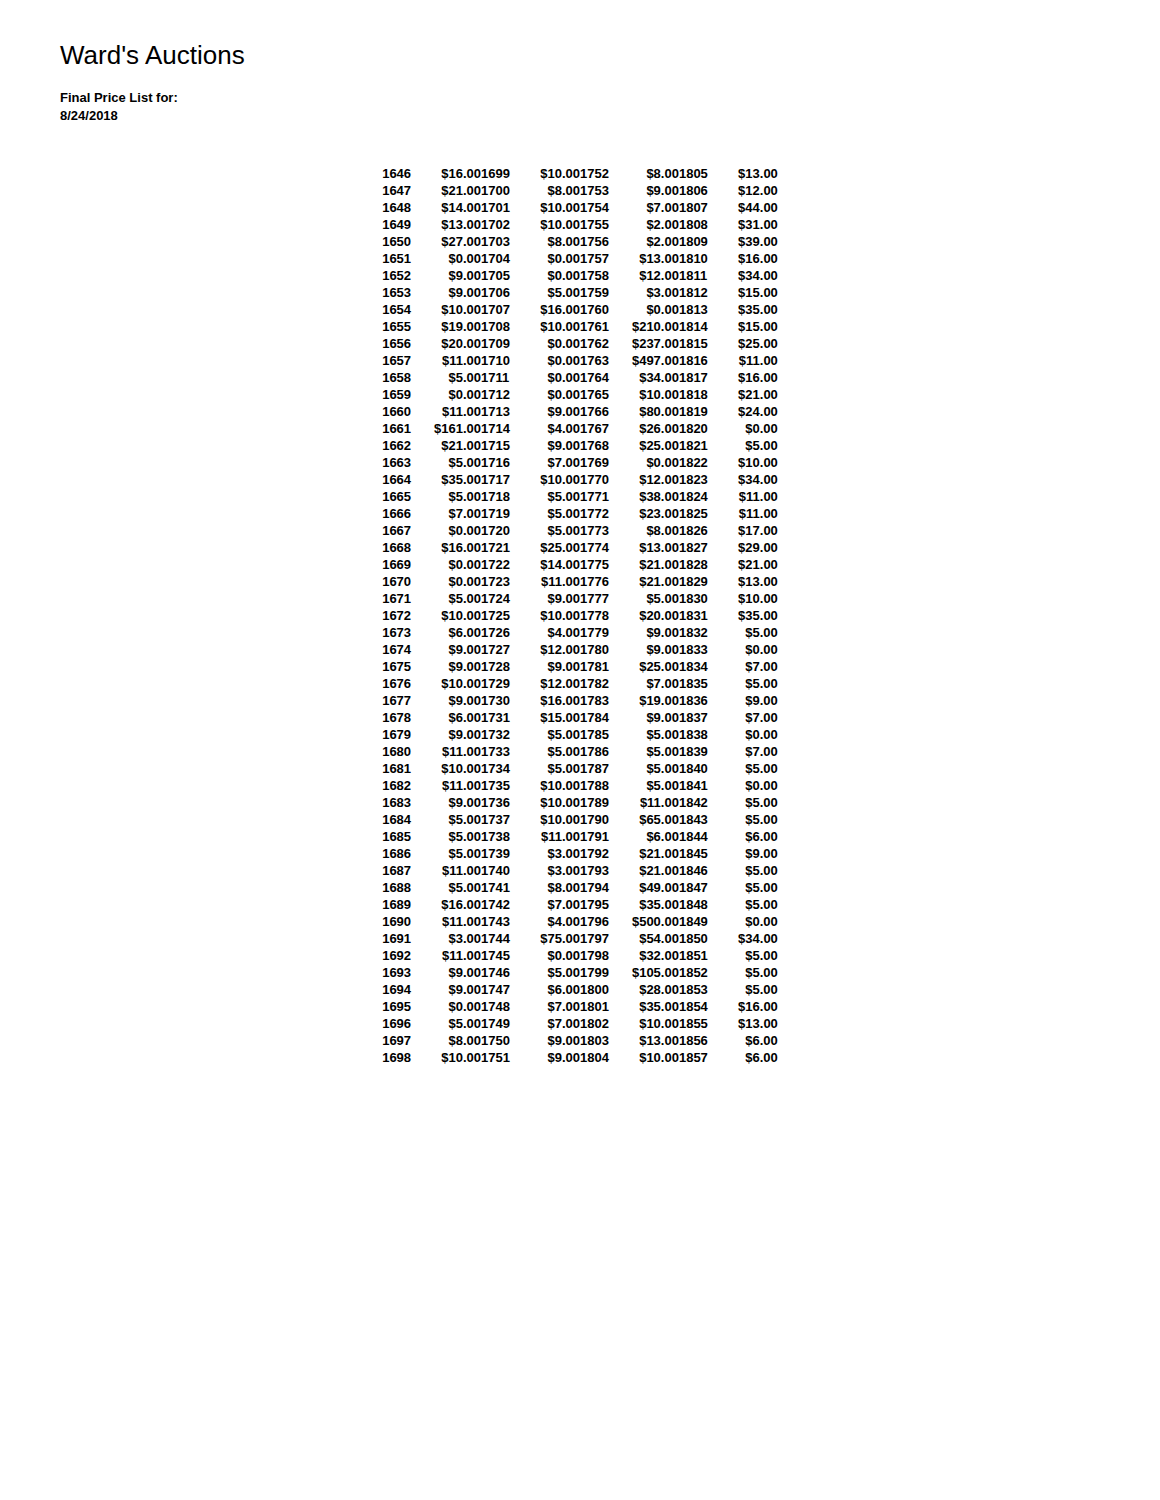Ward's Auctions
Final Price List for:
8/24/2018
| 1646 | $16.00 | 1699 | $10.00 | 1752 | $8.00 | 1805 | $13.00 |
| 1647 | $21.00 | 1700 | $8.00 | 1753 | $9.00 | 1806 | $12.00 |
| 1648 | $14.00 | 1701 | $10.00 | 1754 | $7.00 | 1807 | $44.00 |
| 1649 | $13.00 | 1702 | $10.00 | 1755 | $2.00 | 1808 | $31.00 |
| 1650 | $27.00 | 1703 | $8.00 | 1756 | $2.00 | 1809 | $39.00 |
| 1651 | $0.00 | 1704 | $0.00 | 1757 | $13.00 | 1810 | $16.00 |
| 1652 | $9.00 | 1705 | $0.00 | 1758 | $12.00 | 1811 | $34.00 |
| 1653 | $9.00 | 1706 | $5.00 | 1759 | $3.00 | 1812 | $15.00 |
| 1654 | $10.00 | 1707 | $16.00 | 1760 | $0.00 | 1813 | $35.00 |
| 1655 | $19.00 | 1708 | $10.00 | 1761 | $210.00 | 1814 | $15.00 |
| 1656 | $20.00 | 1709 | $0.00 | 1762 | $237.00 | 1815 | $25.00 |
| 1657 | $11.00 | 1710 | $0.00 | 1763 | $497.00 | 1816 | $11.00 |
| 1658 | $5.00 | 1711 | $0.00 | 1764 | $34.00 | 1817 | $16.00 |
| 1659 | $0.00 | 1712 | $0.00 | 1765 | $10.00 | 1818 | $21.00 |
| 1660 | $11.00 | 1713 | $9.00 | 1766 | $80.00 | 1819 | $24.00 |
| 1661 | $161.00 | 1714 | $4.00 | 1767 | $26.00 | 1820 | $0.00 |
| 1662 | $21.00 | 1715 | $9.00 | 1768 | $25.00 | 1821 | $5.00 |
| 1663 | $5.00 | 1716 | $7.00 | 1769 | $0.00 | 1822 | $10.00 |
| 1664 | $35.00 | 1717 | $10.00 | 1770 | $12.00 | 1823 | $34.00 |
| 1665 | $5.00 | 1718 | $5.00 | 1771 | $38.00 | 1824 | $11.00 |
| 1666 | $7.00 | 1719 | $5.00 | 1772 | $23.00 | 1825 | $11.00 |
| 1667 | $0.00 | 1720 | $5.00 | 1773 | $8.00 | 1826 | $17.00 |
| 1668 | $16.00 | 1721 | $25.00 | 1774 | $13.00 | 1827 | $29.00 |
| 1669 | $0.00 | 1722 | $14.00 | 1775 | $21.00 | 1828 | $21.00 |
| 1670 | $0.00 | 1723 | $11.00 | 1776 | $21.00 | 1829 | $13.00 |
| 1671 | $5.00 | 1724 | $9.00 | 1777 | $5.00 | 1830 | $10.00 |
| 1672 | $10.00 | 1725 | $10.00 | 1778 | $20.00 | 1831 | $35.00 |
| 1673 | $6.00 | 1726 | $4.00 | 1779 | $9.00 | 1832 | $5.00 |
| 1674 | $9.00 | 1727 | $12.00 | 1780 | $9.00 | 1833 | $0.00 |
| 1675 | $9.00 | 1728 | $9.00 | 1781 | $25.00 | 1834 | $7.00 |
| 1676 | $10.00 | 1729 | $12.00 | 1782 | $7.00 | 1835 | $5.00 |
| 1677 | $9.00 | 1730 | $16.00 | 1783 | $19.00 | 1836 | $9.00 |
| 1678 | $6.00 | 1731 | $15.00 | 1784 | $9.00 | 1837 | $7.00 |
| 1679 | $9.00 | 1732 | $5.00 | 1785 | $5.00 | 1838 | $0.00 |
| 1680 | $11.00 | 1733 | $5.00 | 1786 | $5.00 | 1839 | $7.00 |
| 1681 | $10.00 | 1734 | $5.00 | 1787 | $5.00 | 1840 | $5.00 |
| 1682 | $11.00 | 1735 | $10.00 | 1788 | $5.00 | 1841 | $0.00 |
| 1683 | $9.00 | 1736 | $10.00 | 1789 | $11.00 | 1842 | $5.00 |
| 1684 | $5.00 | 1737 | $10.00 | 1790 | $65.00 | 1843 | $5.00 |
| 1685 | $5.00 | 1738 | $11.00 | 1791 | $6.00 | 1844 | $6.00 |
| 1686 | $5.00 | 1739 | $3.00 | 1792 | $21.00 | 1845 | $9.00 |
| 1687 | $11.00 | 1740 | $3.00 | 1793 | $21.00 | 1846 | $5.00 |
| 1688 | $5.00 | 1741 | $8.00 | 1794 | $49.00 | 1847 | $5.00 |
| 1689 | $16.00 | 1742 | $7.00 | 1795 | $35.00 | 1848 | $5.00 |
| 1690 | $11.00 | 1743 | $4.00 | 1796 | $500.00 | 1849 | $0.00 |
| 1691 | $3.00 | 1744 | $75.00 | 1797 | $54.00 | 1850 | $34.00 |
| 1692 | $11.00 | 1745 | $0.00 | 1798 | $32.00 | 1851 | $5.00 |
| 1693 | $9.00 | 1746 | $5.00 | 1799 | $105.00 | 1852 | $5.00 |
| 1694 | $9.00 | 1747 | $6.00 | 1800 | $28.00 | 1853 | $5.00 |
| 1695 | $0.00 | 1748 | $7.00 | 1801 | $35.00 | 1854 | $16.00 |
| 1696 | $5.00 | 1749 | $7.00 | 1802 | $10.00 | 1855 | $13.00 |
| 1697 | $8.00 | 1750 | $9.00 | 1803 | $13.00 | 1856 | $6.00 |
| 1698 | $10.00 | 1751 | $9.00 | 1804 | $10.00 | 1857 | $6.00 |